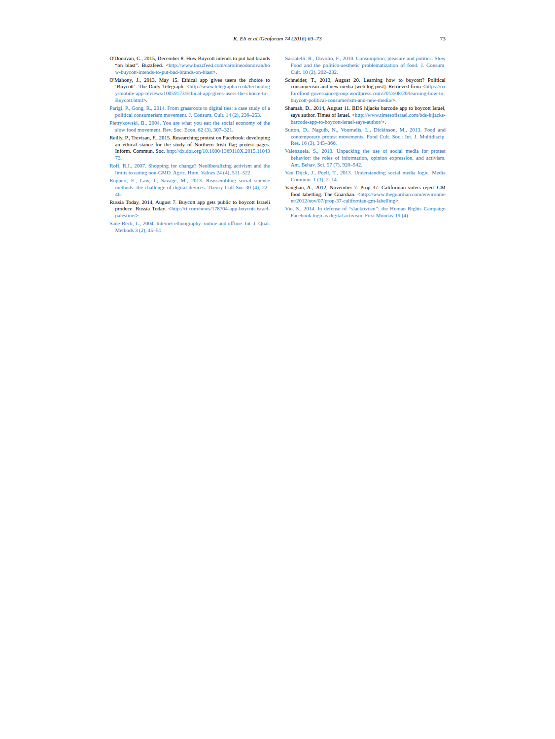K. Eli et al./Geoforum 74 (2016) 63–73 73
O'Donovan, C., 2015, December 8. How Buycott intends to put bad brands “on blast”. Buzzfeed. <http://www.buzzfeed.com/carolineodonovan/how-buycott-intends-to-put-bad-brands-on-blast>.
O'Mahony, J., 2013, May 15. Ethical app gives users the choice to ‘Buycott’. The Daily Telegraph. <http://www.telegraph.co.uk/technology/mobile-app-reviews/10059173/Ethical-app-gives-users-the-choice-to-Buycott.html>.
Parigi, P., Gong, R., 2014. From grassroots to digital ties: a case study of a political consumerism movement. J. Consum. Cult. 14 (2), 236–253.
Pietrykowski, B., 2004. You are what you eat: the social economy of the slow food movement. Rev. Soc. Econ. 62 (3), 307–321.
Reilly, P., Trevisan, F., 2015. Researching protest on Facebook: developing an ethical stance for the study of Northern Irish flag protest pages. Inform. Commun. Soc. http://dx.doi.org/10.1080/1369118X.2015.1104373.
Roff, R.J., 2007. Shopping for change? Neoliberalizing activism and the limits to eating non-GMO. Agric. Hum. Values 24 (4), 511–522.
Ruppert, E., Law, J., Savage, M., 2013. Reassembling social science methods: the challenge of digital devices. Theory Cult Soc 30 (4), 22–46.
Russia Today, 2014, August 7. Buycott app gets public to boycott Israeli produce. Russia Today. <http://rt.com/news/178704-app-buycott-israel-palestine/>.
Sade-Beck, L., 2004. Internet ethnography: online and offline. Int. J. Qual. Methods 3 (2), 45–51.
Sassatelli, R., Davolio, F., 2010. Consumption, pleasure and politics: Slow Food and the politico-aesthetic problematization of food. J. Consum. Cult. 10 (2), 202–232.
Schneider, T., 2013, August 20. Learning how to buycott? Political consumerism and new media [web log post]. Retrieved from <https://oxfordfood-governancegroup.wordpress.com/2013/08/20/learning-how-to-buycott-political-consumerism-and-new-media/>.
Shamah, D., 2014, August 11. BDS hijacks barcode app to boycott Israel, says author. Times of Israel. <http://www.timesofisrael.com/bds-hijacks-barcode-app-to-boycott-israel-says-author/>.
Sutton, D., Naguib, N., Vournelis, L., Dickinson, M., 2013. Food and contemporary protest movements. Food Cult. Soc.: Int. J. Multidiscip. Res. 16 (3), 345–366.
Valenzuela, S., 2013. Unpacking the use of social media for protest behavior: the roles of information, opinion expression, and activism. Am. Behav. Sci. 57 (7), 920–942.
Van Dijck, J., Poell, T., 2013. Understanding social media logic. Media Commun. 1 (1), 2–14.
Vaughan, A., 2012, November 7. Prop 37: Californian voters reject GM food labelling. The Guardian. <http://www.theguardian.com/environment/2012/nov/07/prop-37-californian-gm-labelling>.
Vie, S., 2014. In defense of “slacktivism”: the Human Rights Campaign Facebook logo as digital activism. First Monday 19 (4).